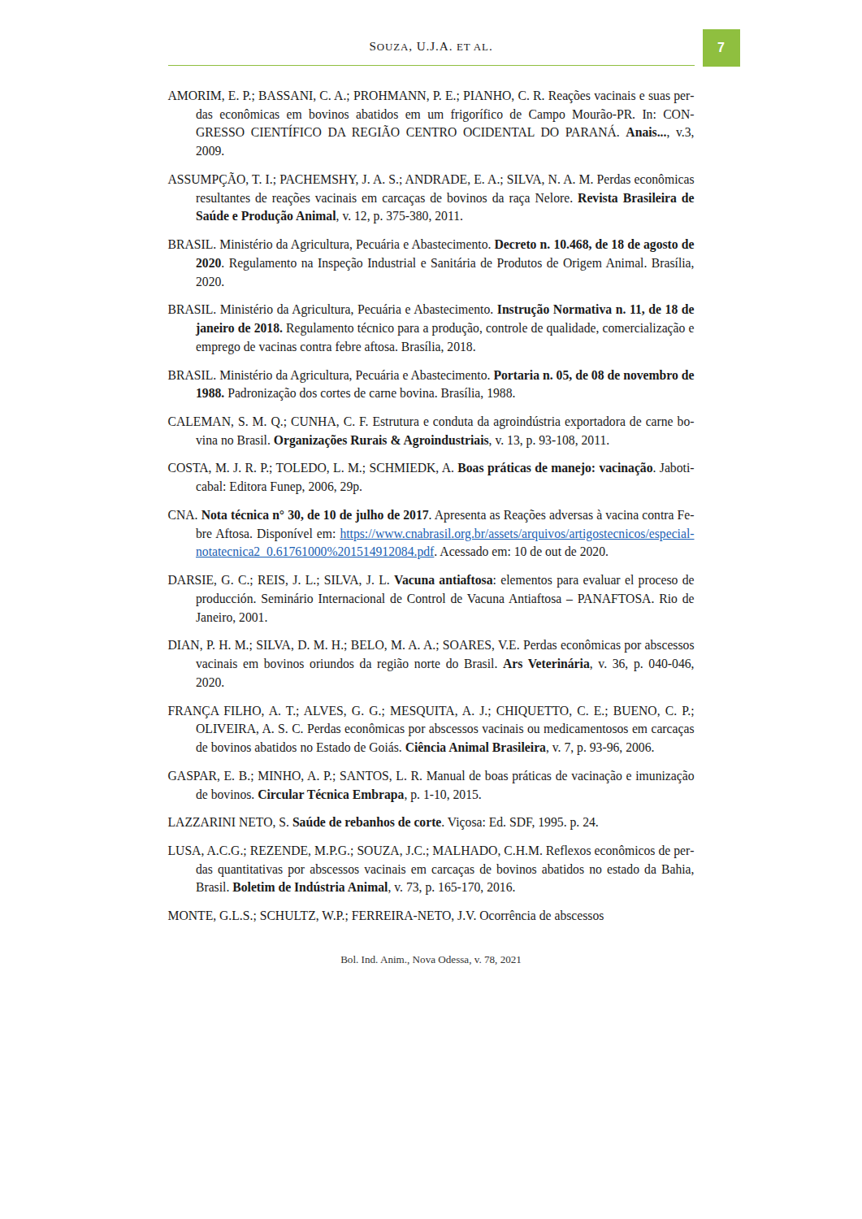7
SOUZA, U.J.A. ET AL.
AMORIM, E. P.; BASSANI, C. A.; PROHMANN, P. E.; PIANHO, C. R. Reações vacinais e suas perdas econômicas em bovinos abatidos em um frigorífico de Campo Mourão-PR. In: CONGRESSO CIENTÍFICO DA REGIÃO CENTRO OCIDENTAL DO PARANÁ. Anais..., v.3, 2009.
ASSUMPÇÃO, T. I.; PACHEMSHY, J. A. S.; ANDRADE, E. A.; SILVA, N. A. M. Perdas econômicas resultantes de reações vacinais em carcaças de bovinos da raça Nelore. Revista Brasileira de Saúde e Produção Animal, v. 12, p. 375-380, 2011.
BRASIL. Ministério da Agricultura, Pecuária e Abastecimento. Decreto n. 10.468, de 18 de agosto de 2020. Regulamento na Inspeção Industrial e Sanitária de Produtos de Origem Animal. Brasília, 2020.
BRASIL. Ministério da Agricultura, Pecuária e Abastecimento. Instrução Normativa n. 11, de 18 de janeiro de 2018. Regulamento técnico para a produção, controle de qualidade, comercialização e emprego de vacinas contra febre aftosa. Brasília, 2018.
BRASIL. Ministério da Agricultura, Pecuária e Abastecimento. Portaria n. 05, de 08 de novembro de 1988. Padronização dos cortes de carne bovina. Brasília, 1988.
CALEMAN, S. M. Q.; CUNHA, C. F. Estrutura e conduta da agroindústria exportadora de carne bovina no Brasil. Organizações Rurais & Agroindustriais, v. 13, p. 93-108, 2011.
COSTA, M. J. R. P.; TOLEDO, L. M.; SCHMIEDK, A. Boas práticas de manejo: vacinação. Jaboticabal: Editora Funep, 2006, 29p.
CNA. Nota técnica n° 30, de 10 de julho de 2017. Apresenta as Reações adversas à vacina contra Febre Aftosa. Disponível em: https://www.cnabrasil.org.br/assets/arquivos/artigostecnicos/especial-notatecnica2_0.61761000%201514912084.pdf. Acessado em: 10 de out de 2020.
DARSIE, G. C.; REIS, J. L.; SILVA, J. L. Vacuna antiaftosa: elementos para evaluar el proceso de producción. Seminário Internacional de Control de Vacuna Antiaftosa – PANAFTOSA. Rio de Janeiro, 2001.
DIAN, P. H. M.; SILVA, D. M. H.; BELO, M. A. A.; SOARES, V.E. Perdas econômicas por abscessos vacinais em bovinos oriundos da região norte do Brasil. Ars Veterinária, v. 36, p. 040-046, 2020.
FRANÇA FILHO, A. T.; ALVES, G. G.; MESQUITA, A. J.; CHIQUETTO, C. E.; BUENO, C. P.; OLIVEIRA, A. S. C. Perdas econômicas por abscessos vacinais ou medicamentosos em carcaças de bovinos abatidos no Estado de Goiás. Ciência Animal Brasileira, v. 7, p. 93-96, 2006.
GASPAR, E. B.; MINHO, A. P.; SANTOS, L. R. Manual de boas práticas de vacinação e imunização de bovinos. Circular Técnica Embrapa, p. 1-10, 2015.
LAZZARINI NETO, S. Saúde de rebanhos de corte. Viçosa: Ed. SDF, 1995. p. 24.
LUSA, A.C.G.; REZENDE, M.P.G.; SOUZA, J.C.; MALHADO, C.H.M. Reflexos econômicos de perdas quantitativas por abscessos vacinais em carcaças de bovinos abatidos no estado da Bahia, Brasil. Boletim de Indústria Animal, v. 73, p. 165-170, 2016.
MONTE, G.L.S.; SCHULTZ, W.P.; FERREIRA-NETO, J.V. Ocorrência de abscessos
Bol. Ind. Anim., Nova Odessa, v. 78, 2021